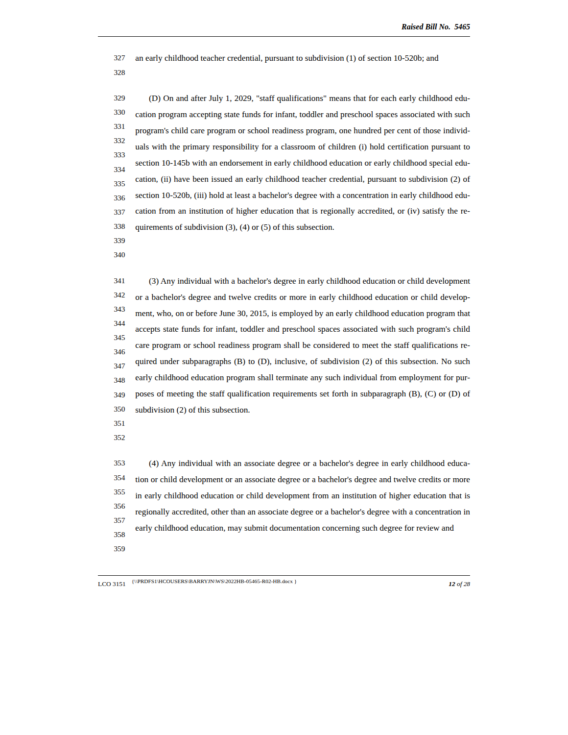Raised Bill No. 5465
327 328 an early childhood teacher credential, pursuant to subdivision (1) of section 10-520b; and
329 330 331 332 333 334 335 336 337 338 339 340 (D) On and after July 1, 2029, "staff qualifications" means that for each early childhood education program accepting state funds for infant, toddler and preschool spaces associated with such program's child care program or school readiness program, one hundred per cent of those individuals with the primary responsibility for a classroom of children (i) hold certification pursuant to section 10-145b with an endorsement in early childhood education or early childhood special education, (ii) have been issued an early childhood teacher credential, pursuant to subdivision (2) of section 10-520b, (iii) hold at least a bachelor's degree with a concentration in early childhood education from an institution of higher education that is regionally accredited, or (iv) satisfy the requirements of subdivision (3), (4) or (5) of this subsection.
341 342 343 344 345 346 347 348 349 350 351 352 (3) Any individual with a bachelor's degree in early childhood education or child development or a bachelor's degree and twelve credits or more in early childhood education or child development, who, on or before June 30, 2015, is employed by an early childhood education program that accepts state funds for infant, toddler and preschool spaces associated with such program's child care program or school readiness program shall be considered to meet the staff qualifications required under subparagraphs (B) to (D), inclusive, of subdivision (2) of this subsection. No such early childhood education program shall terminate any such individual from employment for purposes of meeting the staff qualification requirements set forth in subparagraph (B), (C) or (D) of subdivision (2) of this subsection.
353 354 355 356 357 358 359 (4) Any individual with an associate degree or a bachelor's degree in early childhood education or child development or an associate degree or a bachelor's degree and twelve credits or more in early childhood education or child development from an institution of higher education that is regionally accredited, other than an associate degree or a bachelor's degree with a concentration in early childhood education, may submit documentation concerning such degree for review and
LCO 3151 {\\PRDFS1\HCOUSERS\BARRYJN\WS\2022HB-05465-R02-HB.docx } 12 of 28